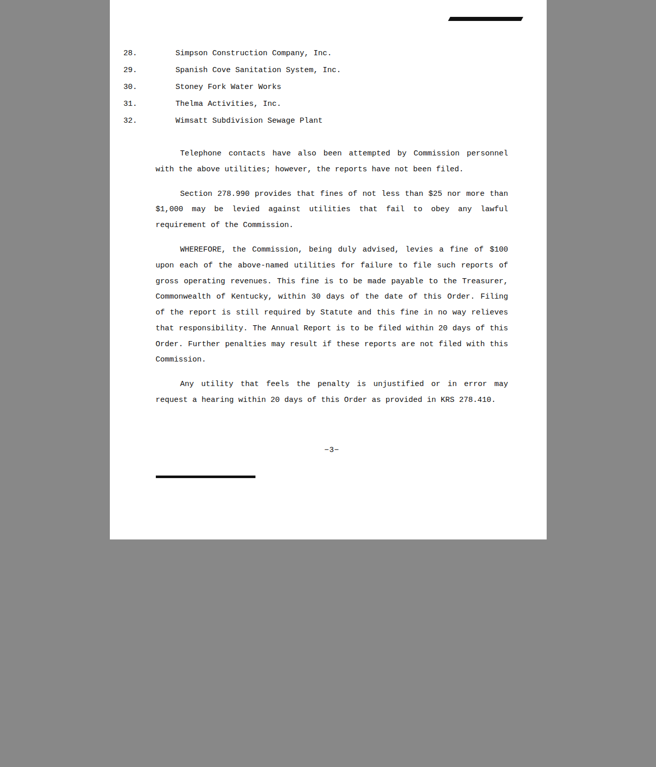28. Simpson Construction Company, Inc.
29. Spanish Cove Sanitation System, Inc.
30. Stoney Fork Water Works
31. Thelma Activities, Inc.
32. Wimsatt Subdivision Sewage Plant
Telephone contacts have also been attempted by Commission personnel with the above utilities; however, the reports have not been filed.
Section 278.990 provides that fines of not less than $25 nor more than $1,000 may be levied against utilities that fail to obey any lawful requirement of the Commission.
WHEREFORE, the Commission, being duly advised, levies a fine of $100 upon each of the above-named utilities for failure to file such reports of gross operating revenues. This fine is to be made payable to the Treasurer, Commonwealth of Kentucky, within 30 days of the date of this Order. Filing of the report is still required by Statute and this fine in no way relieves that responsibility. The Annual Report is to be filed within 20 days of this Order. Further penalties may result if these reports are not filed with this Commission.
Any utility that feels the penalty is unjustified or in error may request a hearing within 20 days of this Order as provided in KRS 278.410.
−3−